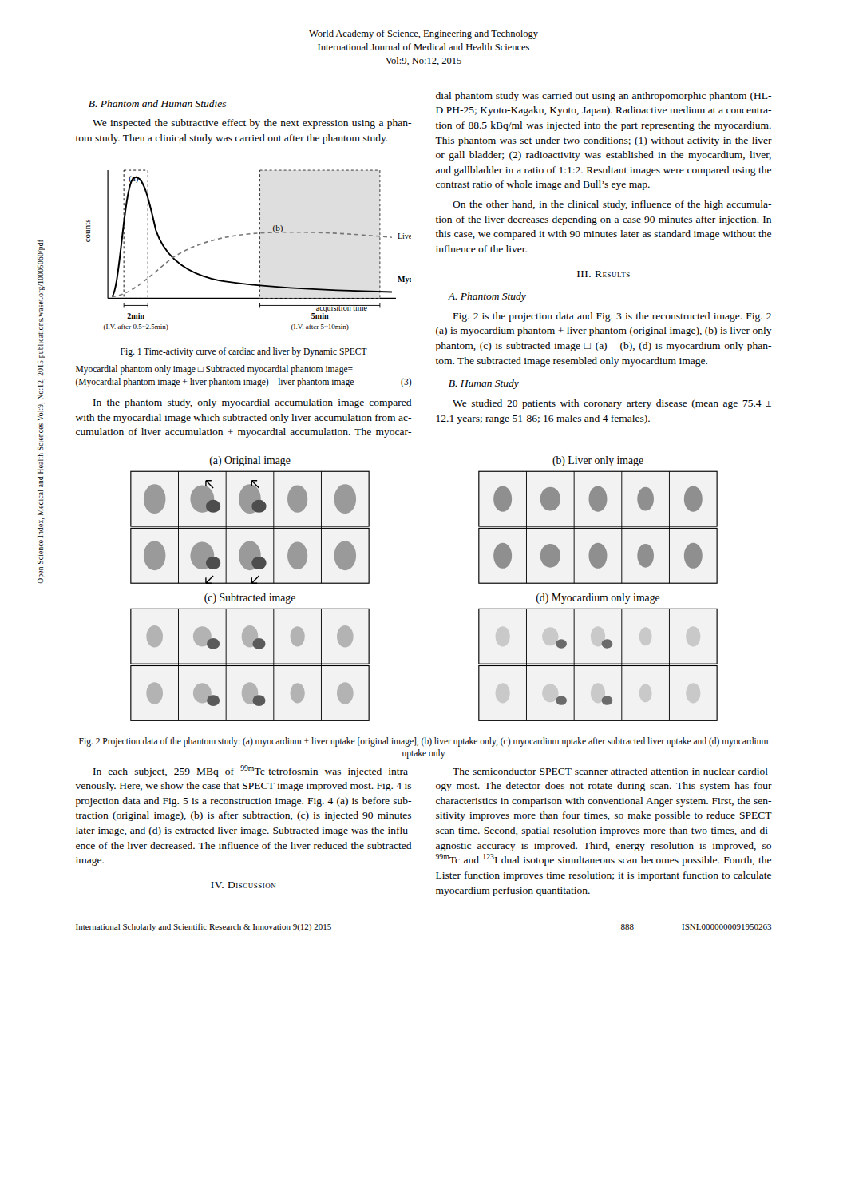Open Science Index, Medical and Health Sciences Vol:9, No:12, 2015 publications.waset.org/10005060/pdf
World Academy of Science, Engineering and Technology
International Journal of Medical and Health Sciences
Vol:9, No:12, 2015
B. Phantom and Human Studies
We inspected the subtractive effect by the next expression using a phantom study. Then a clinical study was carried out after the phantom study.
counts acquisition time (a) (b) Liver Myocardium 2min (I.V. after 0.5~2.5min) 5min (I.V. after 5~10min)
Fig. 1 Time-activity curve of cardiac and liver by Dynamic SPECT
Myocardial phantom only image □ Subtracted myocardial phantom image=
(Myocardial phantom image + liver phantom image) – liver phantom image (3)
In the phantom study, only myocardial accumulation image compared with the myocardial image which subtracted only liver accumulation from accumulation of liver accumulation + myocardial accumulation. The myocardial phantom study was carried out using an anthropomorphic phantom (HL-D PH-25; Kyoto-Kagaku, Kyoto, Japan). Radioactive medium at a concentration of 88.5 kBq/ml was injected into the part representing the myocardium. This phantom was set under two conditions; (1) without activity in the liver or gall bladder; (2) radioactivity was established in the myocardium, liver, and gallbladder in a ratio of 1:1:2. Resultant images were compared using the contrast ratio of whole image and Bull’s eye map.
On the other hand, in the clinical study, influence of the high accumulation of the liver decreases depending on a case 90 minutes after injection. In this case, we compared it with 90 minutes later as standard image without the influence of the liver.
III. Results
A. Phantom Study
Fig. 2 is the projection data and Fig. 3 is the reconstructed image. Fig. 2 (a) is myocardium phantom + liver phantom (original image), (b) is liver only phantom, (c) is subtracted image □ (a) – (b), (d) is myocardium only phantom. The subtracted image resembled only myocardium image.
B. Human Study
We studied 20 patients with coronary artery disease (mean age 75.4 ± 12.1 years; range 51-86; 16 males and 4 females).
(a) Original image (b) Liver only image (c) Subtracted image (d) Myocardium only image
Fig. 2 Projection data of the phantom study: (a) myocardium + liver uptake [original image], (b) liver uptake only, (c) myocardium uptake after subtracted liver uptake and (d) myocardium uptake only
In each subject, 259 MBq of 99mTc-tetrofosmin was injected intravenously. Here, we show the case that SPECT image improved most. Fig. 4 is projection data and Fig. 5 is a reconstruction image. Fig. 4 (a) is before subtraction (original image), (b) is after subtraction, (c) is injected 90 minutes later image, and (d) is extracted liver image. Subtracted image was the influence of the liver decreased. The influence of the liver reduced the subtracted image.
IV. Discussion
The semiconductor SPECT scanner attracted attention in nuclear cardiology most. The detector does not rotate during scan. This system has four characteristics in comparison with conventional Anger system. First, the sensitivity improves more than four times, so make possible to reduce SPECT scan time. Second, spatial resolution improves more than two times, and diagnostic accuracy is improved. Third, energy resolution is improved, so 99mTc and 123I dual isotope simultaneous scan becomes possible. Fourth, the Lister function improves time resolution; it is important function to calculate myocardium perfusion quantitation.
International Scholarly and Scientific Research & Innovation 9(12) 2015
888
ISNI:0000000091950263